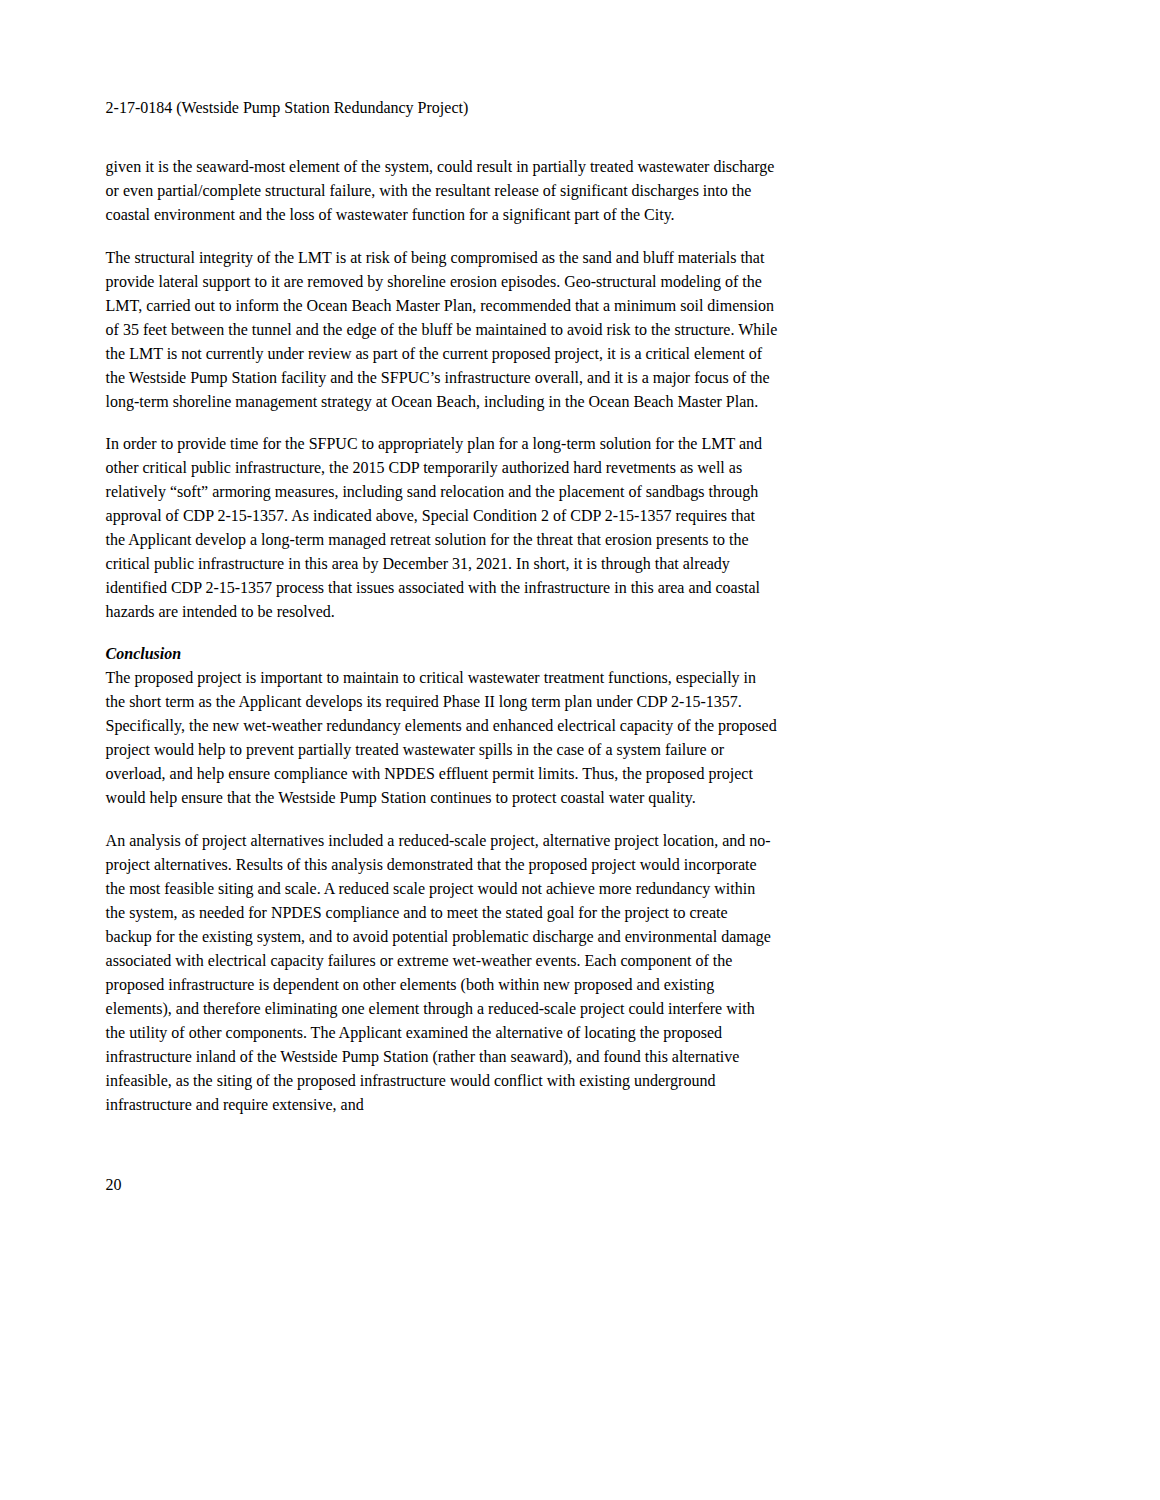2-17-0184 (Westside Pump Station Redundancy Project)
given it is the seaward-most element of the system, could result in partially treated wastewater discharge or even partial/complete structural failure, with the resultant release of significant discharges into the coastal environment and the loss of wastewater function for a significant part of the City.
The structural integrity of the LMT is at risk of being compromised as the sand and bluff materials that provide lateral support to it are removed by shoreline erosion episodes. Geo-structural modeling of the LMT, carried out to inform the Ocean Beach Master Plan, recommended that a minimum soil dimension of 35 feet between the tunnel and the edge of the bluff be maintained to avoid risk to the structure. While the LMT is not currently under review as part of the current proposed project, it is a critical element of the Westside Pump Station facility and the SFPUC’s infrastructure overall, and it is a major focus of the long-term shoreline management strategy at Ocean Beach, including in the Ocean Beach Master Plan.
In order to provide time for the SFPUC to appropriately plan for a long-term solution for the LMT and other critical public infrastructure, the 2015 CDP temporarily authorized hard revetments as well as relatively “soft” armoring measures, including sand relocation and the placement of sandbags through approval of CDP 2-15-1357. As indicated above, Special Condition 2 of CDP 2-15-1357 requires that the Applicant develop a long-term managed retreat solution for the threat that erosion presents to the critical public infrastructure in this area by December 31, 2021. In short, it is through that already identified CDP 2-15-1357 process that issues associated with the infrastructure in this area and coastal hazards are intended to be resolved.
Conclusion
The proposed project is important to maintain to critical wastewater treatment functions, especially in the short term as the Applicant develops its required Phase II long term plan under CDP 2-15-1357. Specifically, the new wet-weather redundancy elements and enhanced electrical capacity of the proposed project would help to prevent partially treated wastewater spills in the case of a system failure or overload, and help ensure compliance with NPDES effluent permit limits. Thus, the proposed project would help ensure that the Westside Pump Station continues to protect coastal water quality.
An analysis of project alternatives included a reduced-scale project, alternative project location, and no-project alternatives. Results of this analysis demonstrated that the proposed project would incorporate the most feasible siting and scale. A reduced scale project would not achieve more redundancy within the system, as needed for NPDES compliance and to meet the stated goal for the project to create backup for the existing system, and to avoid potential problematic discharge and environmental damage associated with electrical capacity failures or extreme wet-weather events. Each component of the proposed infrastructure is dependent on other elements (both within new proposed and existing elements), and therefore eliminating one element through a reduced-scale project could interfere with the utility of other components. The Applicant examined the alternative of locating the proposed infrastructure inland of the Westside Pump Station (rather than seaward), and found this alternative infeasible, as the siting of the proposed infrastructure would conflict with existing underground infrastructure and require extensive, and
20